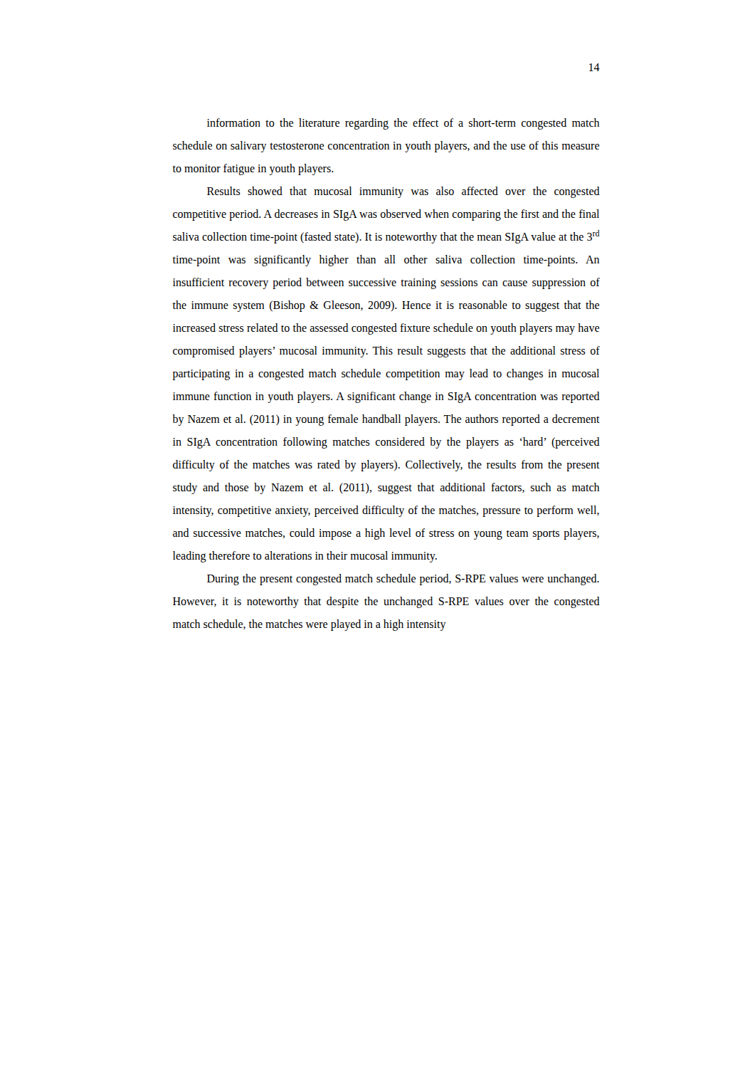14
information to the literature regarding the effect of a short-term congested match schedule on salivary testosterone concentration in youth players, and the use of this measure to monitor fatigue in youth players.
Results showed that mucosal immunity was also affected over the congested competitive period. A decreases in SIgA was observed when comparing the first and the final saliva collection time-point (fasted state). It is noteworthy that the mean SIgA value at the 3rd time-point was significantly higher than all other saliva collection time-points. An insufficient recovery period between successive training sessions can cause suppression of the immune system (Bishop & Gleeson, 2009). Hence it is reasonable to suggest that the increased stress related to the assessed congested fixture schedule on youth players may have compromised players’ mucosal immunity. This result suggests that the additional stress of participating in a congested match schedule competition may lead to changes in mucosal immune function in youth players. A significant change in SIgA concentration was reported by Nazem et al. (2011) in young female handball players. The authors reported a decrement in SIgA concentration following matches considered by the players as ‘hard’ (perceived difficulty of the matches was rated by players). Collectively, the results from the present study and those by Nazem et al. (2011), suggest that additional factors, such as match intensity, competitive anxiety, perceived difficulty of the matches, pressure to perform well, and successive matches, could impose a high level of stress on young team sports players, leading therefore to alterations in their mucosal immunity.
During the present congested match schedule period, S-RPE values were unchanged. However, it is noteworthy that despite the unchanged S-RPE values over the congested match schedule, the matches were played in a high intensity